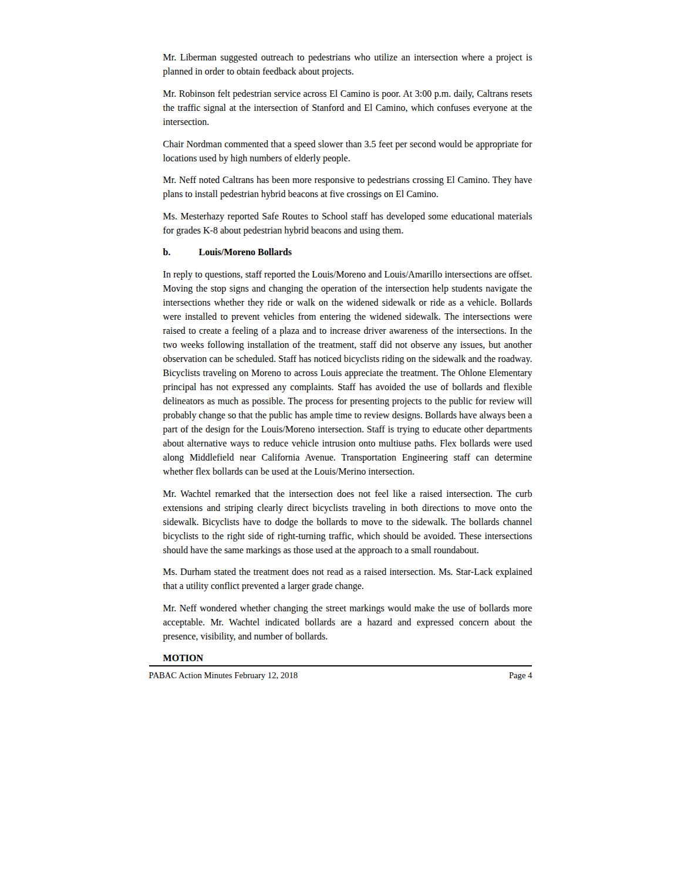Mr. Liberman suggested outreach to pedestrians who utilize an intersection where a project is planned in order to obtain feedback about projects.
Mr. Robinson felt pedestrian service across El Camino is poor. At 3:00 p.m. daily, Caltrans resets the traffic signal at the intersection of Stanford and El Camino, which confuses everyone at the intersection.
Chair Nordman commented that a speed slower than 3.5 feet per second would be appropriate for locations used by high numbers of elderly people.
Mr. Neff noted Caltrans has been more responsive to pedestrians crossing El Camino. They have plans to install pedestrian hybrid beacons at five crossings on El Camino.
Ms. Mesterhazy reported Safe Routes to School staff has developed some educational materials for grades K-8 about pedestrian hybrid beacons and using them.
b. Louis/Moreno Bollards
In reply to questions, staff reported the Louis/Moreno and Louis/Amarillo intersections are offset. Moving the stop signs and changing the operation of the intersection help students navigate the intersections whether they ride or walk on the widened sidewalk or ride as a vehicle. Bollards were installed to prevent vehicles from entering the widened sidewalk. The intersections were raised to create a feeling of a plaza and to increase driver awareness of the intersections. In the two weeks following installation of the treatment, staff did not observe any issues, but another observation can be scheduled. Staff has noticed bicyclists riding on the sidewalk and the roadway. Bicyclists traveling on Moreno to across Louis appreciate the treatment. The Ohlone Elementary principal has not expressed any complaints. Staff has avoided the use of bollards and flexible delineators as much as possible. The process for presenting projects to the public for review will probably change so that the public has ample time to review designs. Bollards have always been a part of the design for the Louis/Moreno intersection. Staff is trying to educate other departments about alternative ways to reduce vehicle intrusion onto multiuse paths. Flex bollards were used along Middlefield near California Avenue. Transportation Engineering staff can determine whether flex bollards can be used at the Louis/Merino intersection.
Mr. Wachtel remarked that the intersection does not feel like a raised intersection. The curb extensions and striping clearly direct bicyclists traveling in both directions to move onto the sidewalk. Bicyclists have to dodge the bollards to move to the sidewalk. The bollards channel bicyclists to the right side of right-turning traffic, which should be avoided. These intersections should have the same markings as those used at the approach to a small roundabout.
Ms. Durham stated the treatment does not read as a raised intersection. Ms. Star-Lack explained that a utility conflict prevented a larger grade change.
Mr. Neff wondered whether changing the street markings would make the use of bollards more acceptable. Mr. Wachtel indicated bollards are a hazard and expressed concern about the presence, visibility, and number of bollards.
MOTION
PABAC Action Minutes February 12, 2018 Page 4